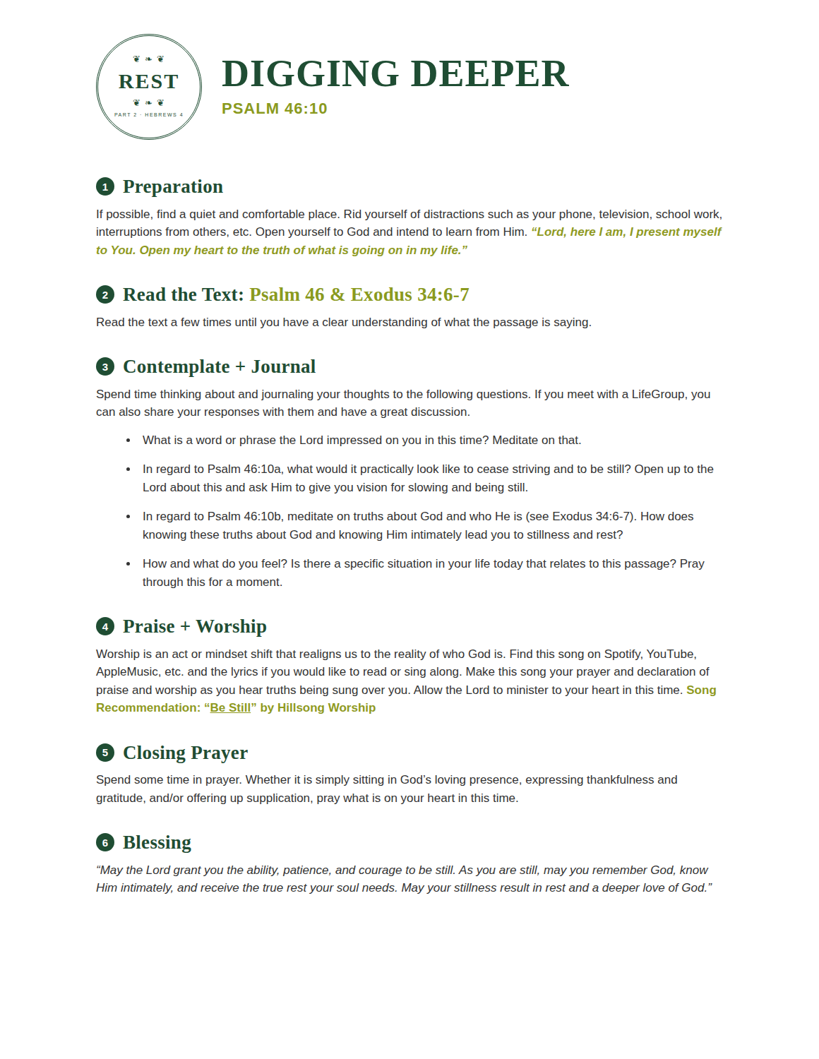❦ ❧ ❦
REST
❦ ❧ ❦
Part 2 · Hebrews 4
Digging Deeper
PSALM 46:10
1
Preparation
If possible, find a quiet and comfortable place. Rid yourself of distractions such as your phone, television, school work, interruptions from others, etc. Open yourself to God and intend to learn from Him. “Lord, here I am, I present myself to You. Open my heart to the truth of what is going on in my life.”
2
Read the Text: Psalm 46 & Exodus 34:6-7
Read the text a few times until you have a clear understanding of what the passage is saying.
3
Contemplate + Journal
Spend time thinking about and journaling your thoughts to the following questions. If you meet with a LifeGroup, you can also share your responses with them and have a great discussion.
What is a word or phrase the Lord impressed on you in this time? Meditate on that.
In regard to Psalm 46:10a, what would it practically look like to cease striving and to be still? Open up to the Lord about this and ask Him to give you vision for slowing and being still.
In regard to Psalm 46:10b, meditate on truths about God and who He is (see Exodus 34:6-7). How does knowing these truths about God and knowing Him intimately lead you to stillness and rest?
How and what do you feel? Is there a specific situation in your life today that relates to this passage? Pray through this for a moment.
4
Praise + Worship
Worship is an act or mindset shift that realigns us to the reality of who God is. Find this song on Spotify, YouTube, AppleMusic, etc. and the lyrics if you would like to read or sing along. Make this song your prayer and declaration of praise and worship as you hear truths being sung over you. Allow the Lord to minister to your heart in this time. Song Recommendation: “Be Still” by Hillsong Worship
5
Closing Prayer
Spend some time in prayer. Whether it is simply sitting in God’s loving presence, expressing thankfulness and gratitude, and/or offering up supplication, pray what is on your heart in this time.
6
Blessing
“May the Lord grant you the ability, patience, and courage to be still. As you are still, may you remember God, know Him intimately, and receive the true rest your soul needs. May your stillness result in rest and a deeper love of God.”